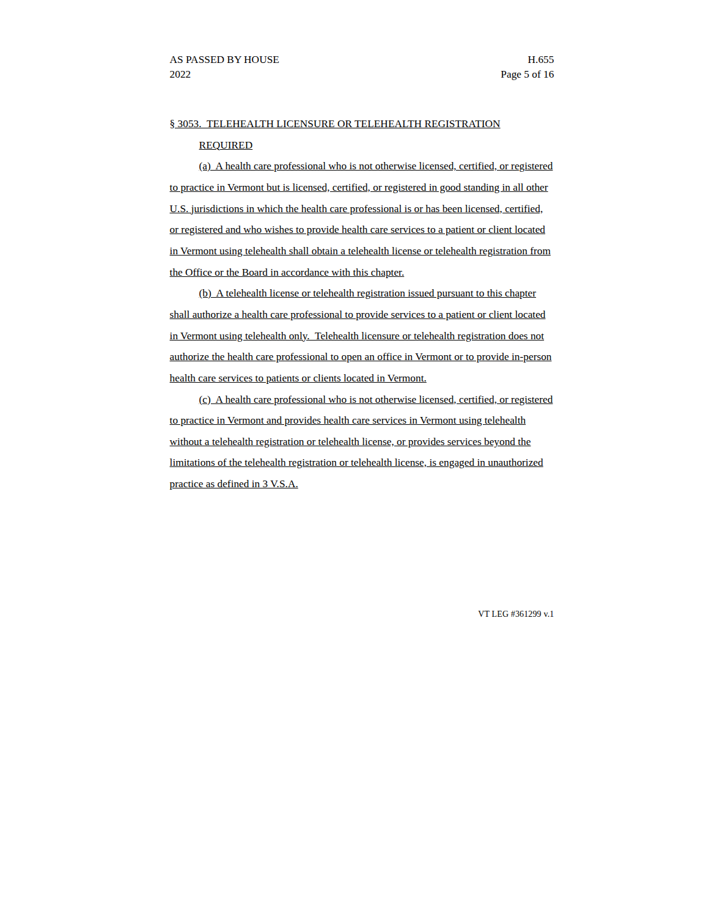AS PASSED BY HOUSE
2022
H.655
Page 5 of 16
§ 3053. TELEHEALTH LICENSURE OR TELEHEALTH REGISTRATION
REQUIRED
(a) A health care professional who is not otherwise licensed, certified, or registered to practice in Vermont but is licensed, certified, or registered in good standing in all other U.S. jurisdictions in which the health care professional is or has been licensed, certified, or registered and who wishes to provide health care services to a patient or client located in Vermont using telehealth shall obtain a telehealth license or telehealth registration from the Office or the Board in accordance with this chapter.
(b) A telehealth license or telehealth registration issued pursuant to this chapter shall authorize a health care professional to provide services to a patient or client located in Vermont using telehealth only. Telehealth licensure or telehealth registration does not authorize the health care professional to open an office in Vermont or to provide in-person health care services to patients or clients located in Vermont.
(c) A health care professional who is not otherwise licensed, certified, or registered to practice in Vermont and provides health care services in Vermont using telehealth without a telehealth registration or telehealth license, or provides services beyond the limitations of the telehealth registration or telehealth license, is engaged in unauthorized practice as defined in 3 V.S.A.
VT LEG #361299 v.1